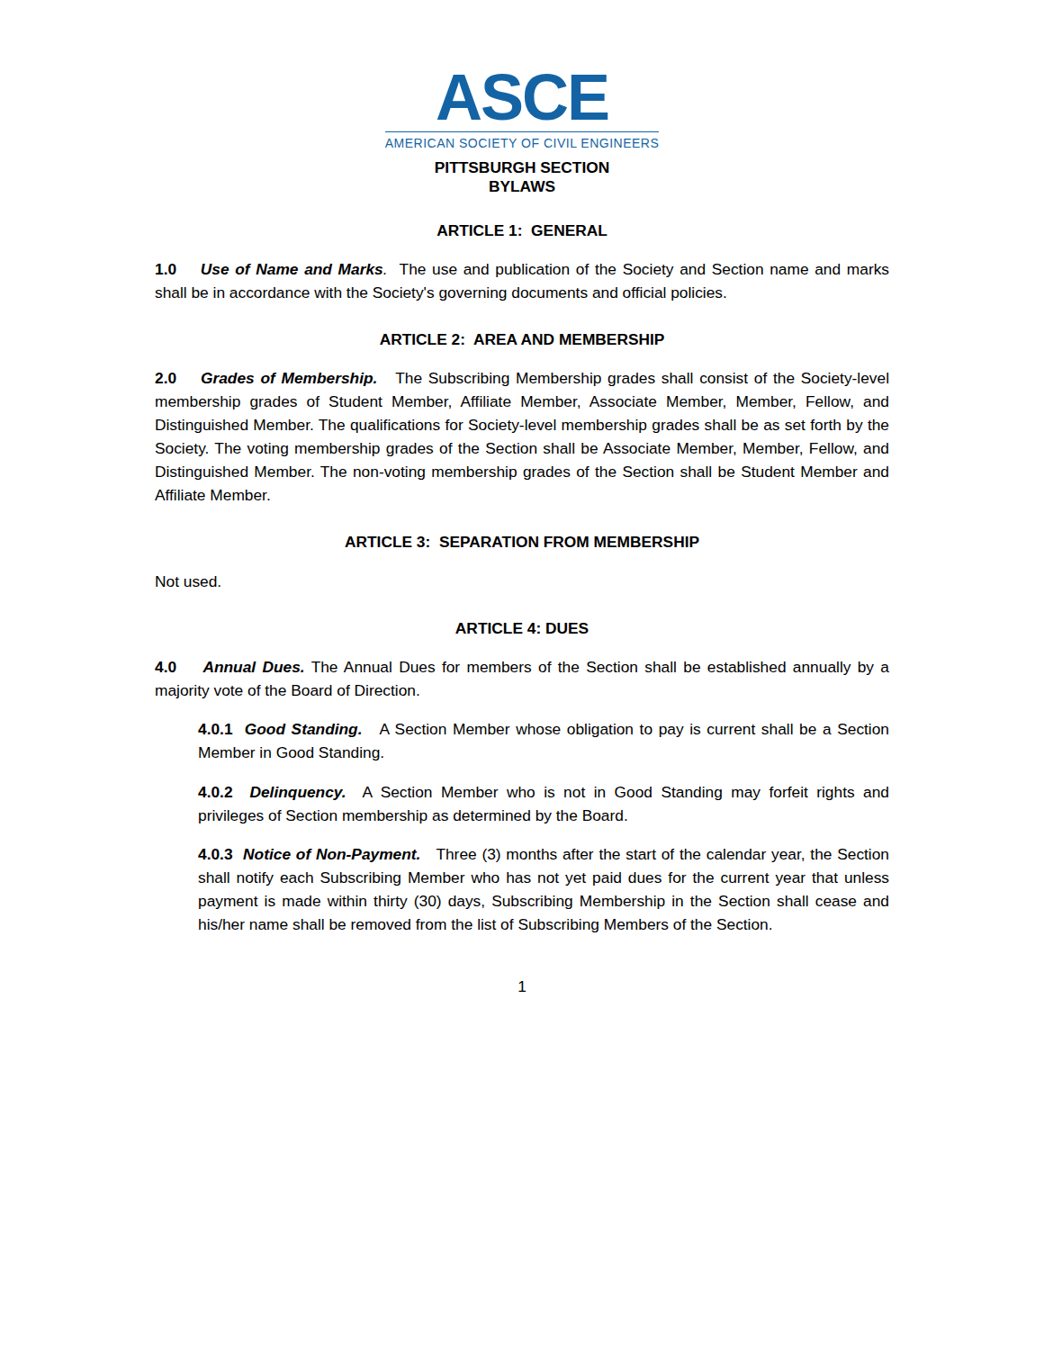ASCE
AMERICAN SOCIETY OF CIVIL ENGINEERS
PITTSBURGH SECTION
BYLAWS
ARTICLE 1: GENERAL
1.0 Use of Name and Marks. The use and publication of the Society and Section name and marks shall be in accordance with the Society's governing documents and official policies.
ARTICLE 2: AREA AND MEMBERSHIP
2.0 Grades of Membership. The Subscribing Membership grades shall consist of the Society-level membership grades of Student Member, Affiliate Member, Associate Member, Member, Fellow, and Distinguished Member. The qualifications for Society-level membership grades shall be as set forth by the Society. The voting membership grades of the Section shall be Associate Member, Member, Fellow, and Distinguished Member. The non-voting membership grades of the Section shall be Student Member and Affiliate Member.
ARTICLE 3: SEPARATION FROM MEMBERSHIP
Not used.
ARTICLE 4: DUES
4.0 Annual Dues. The Annual Dues for members of the Section shall be established annually by a majority vote of the Board of Direction.
4.0.1 Good Standing. A Section Member whose obligation to pay is current shall be a Section Member in Good Standing.
4.0.2 Delinquency. A Section Member who is not in Good Standing may forfeit rights and privileges of Section membership as determined by the Board.
4.0.3 Notice of Non-Payment. Three (3) months after the start of the calendar year, the Section shall notify each Subscribing Member who has not yet paid dues for the current year that unless payment is made within thirty (30) days, Subscribing Membership in the Section shall cease and his/her name shall be removed from the list of Subscribing Members of the Section.
1